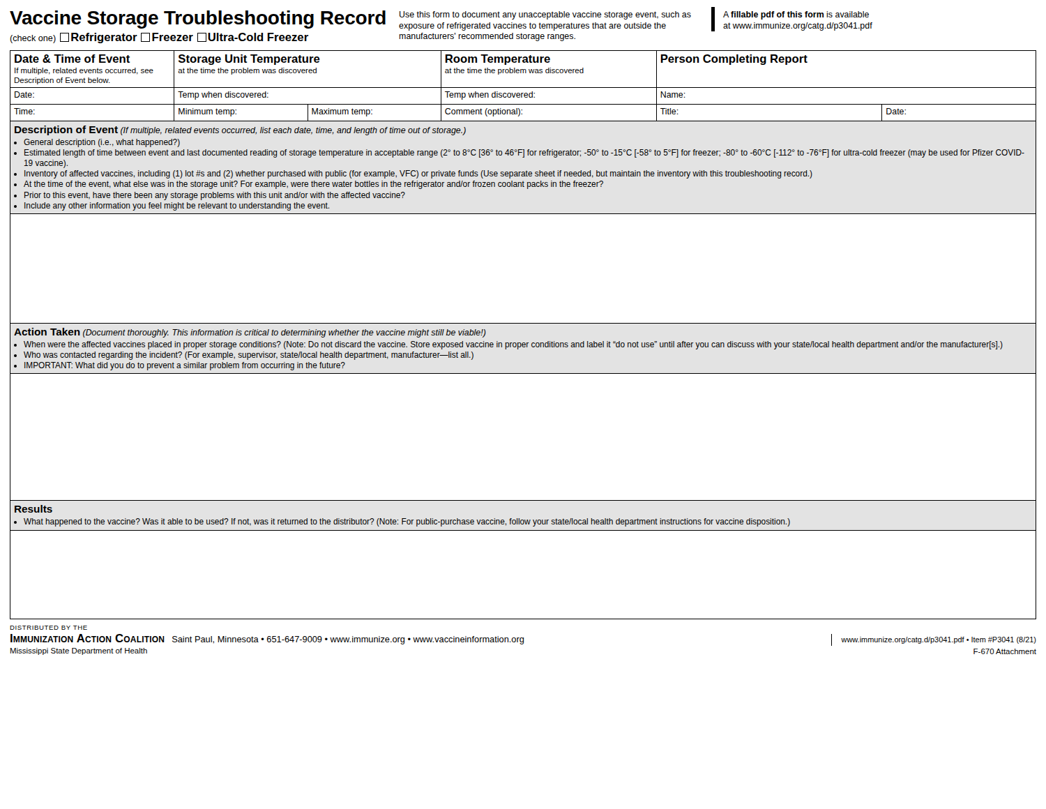Vaccine Storage Troubleshooting Record
(check one) Refrigerator Freezer Ultra-Cold Freezer
Use this form to document any unacceptable vaccine storage event, such as exposure of refrigerated vaccines to temperatures that are outside the manufacturers' recommended storage ranges.
A fillable pdf of this form is available at www.immunize.org/catg.d/p3041.pdf
| Date & Time of Event If multiple, related events occurred, see Description of Event below. | Storage Unit Temperature at the time the problem was discovered | Room Temperature at the time the problem was discovered | Person Completing Report |
| Date: | Temp when discovered: | Temp when discovered: | Name: |
| Time: | Minimum temp: | Maximum temp: | Comment (optional): | Title: | Date: |
| Description of Event (If multiple, related events occurred, list each date, time, and length of time out of storage.) General description (i.e., what happened?) Estimated length of time between event and last documented reading of storage temperature in acceptable range (2° to 8°C [36° to 46°F] for refrigerator; -50° to -15°C [-58° to 5°F] for freezer; -80° to -60°C [-112° to -76°F] for ultra-cold freezer (may be used for Pfizer COVID-19 vaccine). Inventory of affected vaccines, including (1) lot #s and (2) whether purchased with public (for example, VFC) or private funds (Use separate sheet if needed, but maintain the inventory with this troubleshooting record.) At the time of the event, what else was in the storage unit? For example, were there water bottles in the refrigerator and/or frozen coolant packs in the freezer? Prior to this event, have there been any storage problems with this unit and/or with the affected vaccine? Include any other information you feel might be relevant to understanding the event. |
| Action Taken (Document thoroughly. This information is critical to determining whether the vaccine might still be viable!) When were the affected vaccines placed in proper storage conditions? (Note: Do not discard the vaccine. Store exposed vaccine in proper conditions and label it “do not use” until after you can discuss with your state/local health department and/or the manufacturer[s].) Who was contacted regarding the incident? (For example, supervisor, state/local health department, manufacturer—list all.) IMPORTANT: What did you do to prevent a similar problem from occurring in the future? |
| Results What happened to the vaccine? Was it able to be used? If not, was it returned to the distributor? (Note: For public-purchase vaccine, follow your state/local health department instructions for vaccine disposition.) |
Distributed by the
Immunization Action Coalition
Saint Paul, Minnesota • 651-647-9009 • www.immunize.org • www.vaccineinformation.org
www.immunize.org/catg.d/p3041.pdf • Item #P3041 (8/21)
Mississippi State Department of Health F-670 Attachment